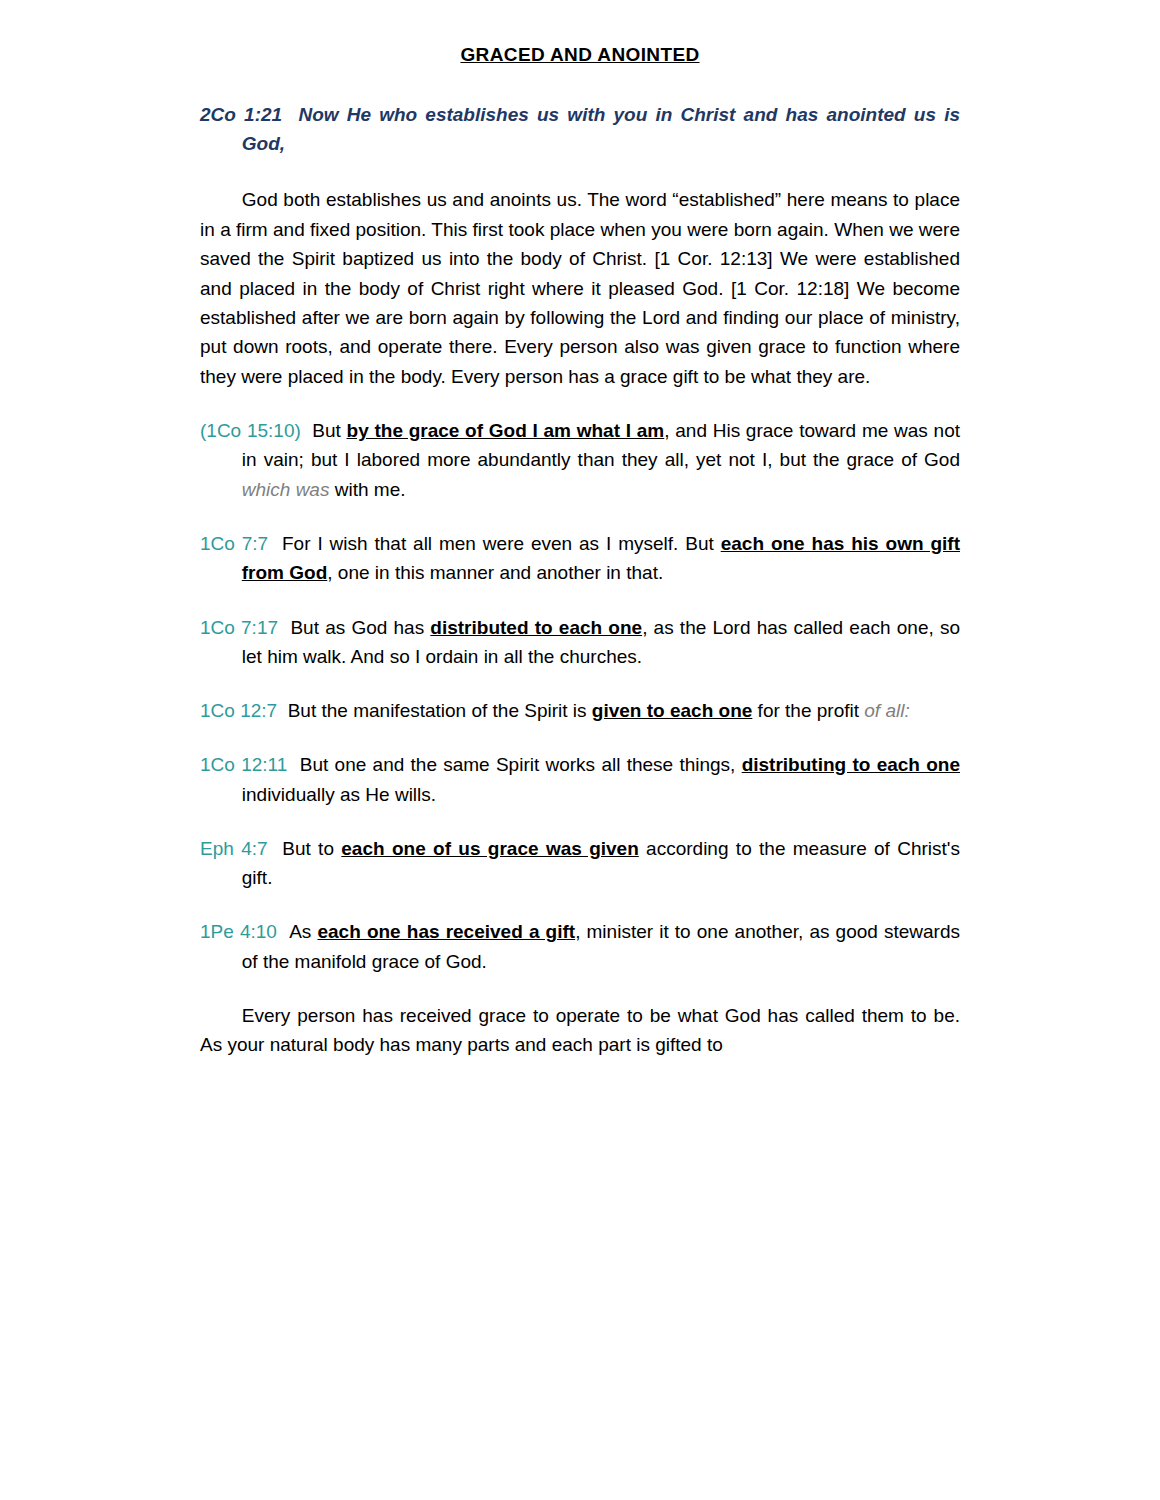GRACED AND ANOINTED
2Co 1:21 Now He who establishes us with you in Christ and has anointed us is God,
God both establishes us and anoints us. The word “established” here means to place in a firm and fixed position. This first took place when you were born again. When we were saved the Spirit baptized us into the body of Christ. [1 Cor. 12:13] We were established and placed in the body of Christ right where it pleased God. [1 Cor. 12:18] We become established after we are born again by following the Lord and finding our place of ministry, put down roots, and operate there. Every person also was given grace to function where they were placed in the body. Every person has a grace gift to be what they are.
(1Co 15:10) But by the grace of God I am what I am, and His grace toward me was not in vain; but I labored more abundantly than they all, yet not I, but the grace of God which was with me.
1Co 7:7 For I wish that all men were even as I myself. But each one has his own gift from God, one in this manner and another in that.
1Co 7:17 But as God has distributed to each one, as the Lord has called each one, so let him walk. And so I ordain in all the churches.
1Co 12:7 But the manifestation of the Spirit is given to each one for the profit of all:
1Co 12:11 But one and the same Spirit works all these things, distributing to each one individually as He wills.
Eph 4:7 But to each one of us grace was given according to the measure of Christ's gift.
1Pe 4:10 As each one has received a gift, minister it to one another, as good stewards of the manifold grace of God.
Every person has received grace to operate to be what God has called them to be. As your natural body has many parts and each part is gifted to